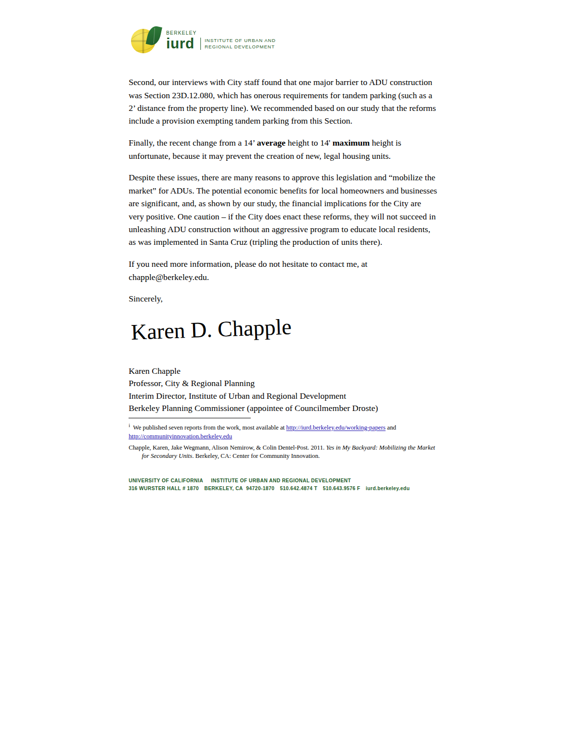Berkeley
iurd Institute of Urban and
Regional Development
Second, our interviews with City staff found that one major barrier to ADU construction was Section 23D.12.080, which has onerous requirements for tandem parking (such as a 2’ distance from the property line). We recommended based on our study that the reforms include a provision exempting tandem parking from this Section.
Finally, the recent change from a 14’ average height to 14' maximum height is unfortunate, because it may prevent the creation of new, legal housing units.
Despite these issues, there are many reasons to approve this legislation and “mobilize the market” for ADUs. The potential economic benefits for local homeowners and businesses are significant, and, as shown by our study, the financial implications for the City are very positive. One caution – if the City does enact these reforms, they will not succeed in unleashing ADU construction without an aggressive program to educate local residents, as was implemented in Santa Cruz (tripling the production of units there).
If you need more information, please do not hesitate to contact me, at chapple@berkeley.edu.
Sincerely,
Karen D. Chapple
Karen Chapple
Professor, City & Regional Planning
Interim Director, Institute of Urban and Regional Development
Berkeley Planning Commissioner (appointee of Councilmember Droste)
i We published seven reports from the work, most available at http://iurd.berkeley.edu/working-papers and http://communityinnovation.berkeley.edu
Chapple, Karen, Jake Wegmann, Alison Nemirow, & Colin Dentel-Post. 2011. Yes in My Backyard: Mobilizing the Market for Secondary Units. Berkeley, CA: Center for Community Innovation.
UNIVERSITY OF CALIFORNIA INSTITUTE OF URBAN AND REGIONAL DEVELOPMENT
316 WURSTER HALL # 1870 BERKELEY, CA 94720-1870 510.642.4874 T 510.643.9576 F iurd.berkeley.edu